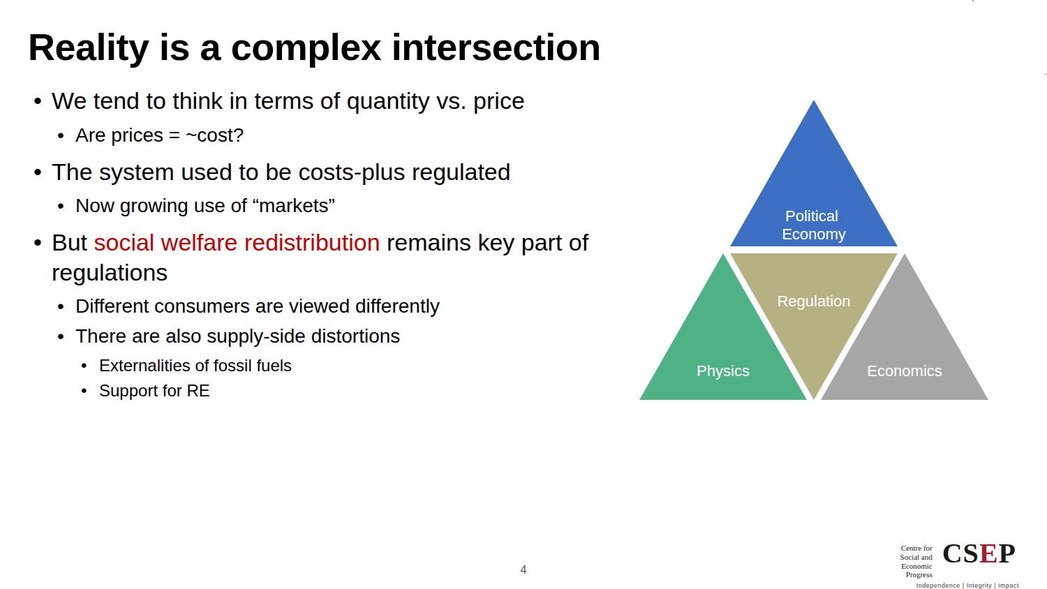Reality is a complex intersection
We tend to think in terms of quantity vs. price
Are prices = ~cost?
The system used to be costs-plus regulated
Now growing use of “markets”
But social welfare redistribution remains key part of regulations
Different consumers are viewed differently
There are also supply-side distortions
Externalities of fossil fuels
Support for RE
Political Economy Regulation Physics Economics
4
Centre for
Social and
Economic
Progress
CSEP
Independence | Integrity | Impact